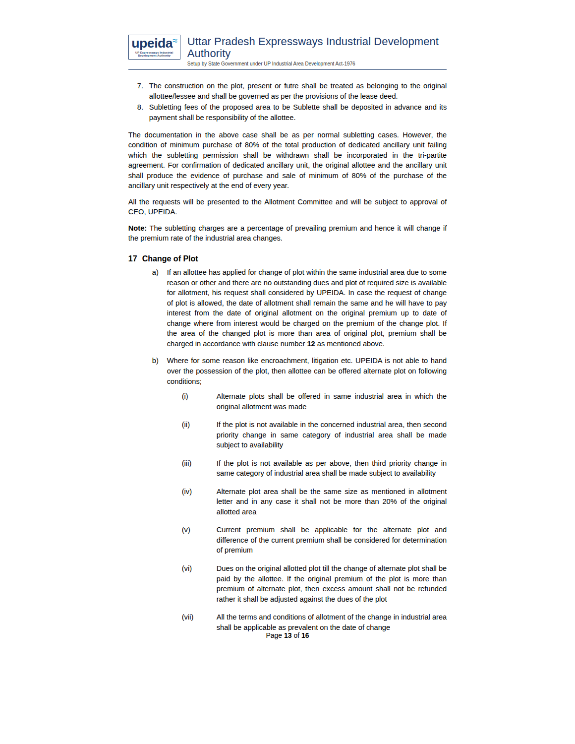upeida≈
UP Expressways Industrial
Development Authority
Uttar Pradesh Expressways Industrial Development Authority
Setup by State Government under UP Industrial Area Development Act-1976
The construction on the plot, present or futre shall be treated as belonging to the original allottee/lessee and shall be governed as per the provisions of the lease deed.
Subletting fees of the proposed area to be Sublette shall be deposited in advance and its payment shall be responsibility of the allottee.
The documentation in the above case shall be as per normal subletting cases. However, the condition of minimum purchase of 80% of the total production of dedicated ancillary unit failing which the subletting permission shall be withdrawn shall be incorporated in the tri-partite agreement. For confirmation of dedicated ancillary unit, the original allottee and the ancillary unit shall produce the evidence of purchase and sale of minimum of 80% of the purchase of the ancillary unit respectively at the end of every year.
All the requests will be presented to the Allotment Committee and will be subject to approval of CEO, UPEIDA.
Note: The subletting charges are a percentage of prevailing premium and hence it will change if the premium rate of the industrial area changes.
17 Change of Plot
a) If an allottee has applied for change of plot within the same industrial area due to some reason or other and there are no outstanding dues and plot of required size is available for allotment, his request shall considered by UPEIDA. In case the request of change of plot is allowed, the date of allotment shall remain the same and he will have to pay interest from the date of original allotment on the original premium up to date of change where from interest would be charged on the premium of the change plot. If the area of the changed plot is more than area of original plot, premium shall be charged in accordance with clause number 12 as mentioned above.
b) Where for some reason like encroachment, litigation etc. UPEIDA is not able to hand over the possession of the plot, then allottee can be offered alternate plot on following conditions;
(i) Alternate plots shall be offered in same industrial area in which the original allotment was made
(ii) If the plot is not available in the concerned industrial area, then second priority change in same category of industrial area shall be made subject to availability
(iii) If the plot is not available as per above, then third priority change in same category of industrial area shall be made subject to availability
(iv) Alternate plot area shall be the same size as mentioned in allotment letter and in any case it shall not be more than 20% of the original allotted area
(v) Current premium shall be applicable for the alternate plot and difference of the current premium shall be considered for determination of premium
(vi) Dues on the original allotted plot till the change of alternate plot shall be paid by the allottee. If the original premium of the plot is more than premium of alternate plot, then excess amount shall not be refunded rather it shall be adjusted against the dues of the plot
(vii) All the terms and conditions of allotment of the change in industrial area shall be applicable as prevalent on the date of change
Page 13 of 16